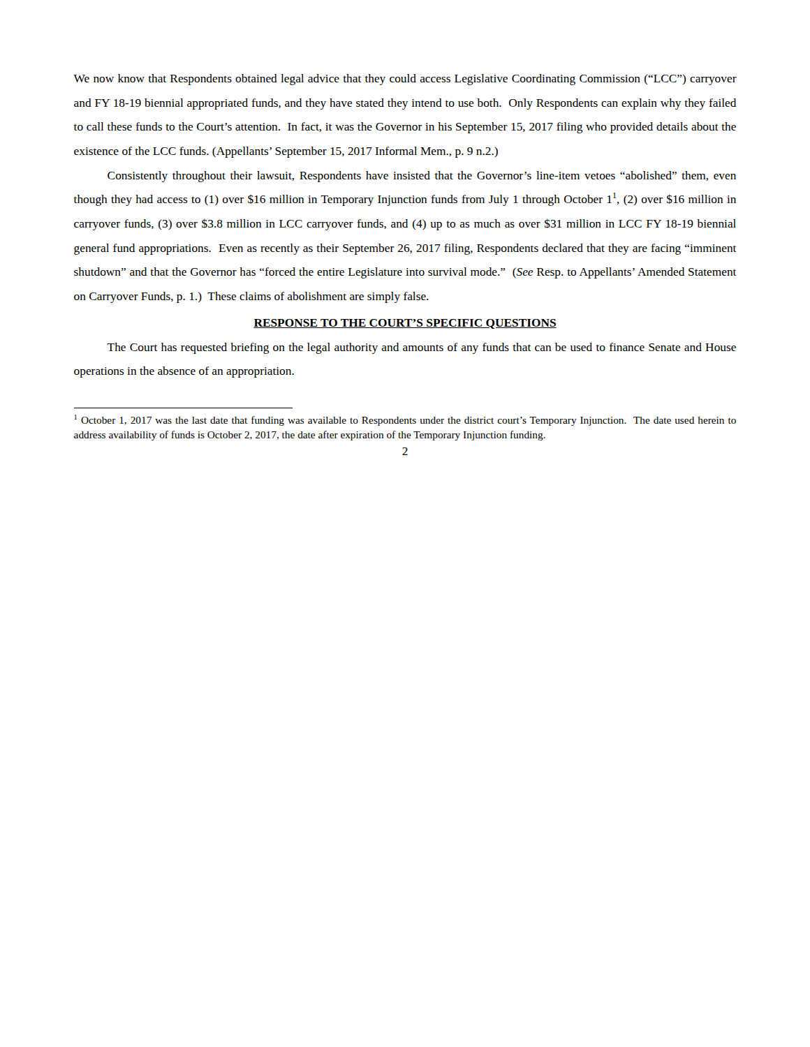We now know that Respondents obtained legal advice that they could access Legislative Coordinating Commission (“LCC”) carryover and FY 18-19 biennial appropriated funds, and they have stated they intend to use both. Only Respondents can explain why they failed to call these funds to the Court’s attention. In fact, it was the Governor in his September 15, 2017 filing who provided details about the existence of the LCC funds. (Appellants’ September 15, 2017 Informal Mem., p. 9 n.2.)
Consistently throughout their lawsuit, Respondents have insisted that the Governor’s line-item vetoes “abolished” them, even though they had access to (1) over $16 million in Temporary Injunction funds from July 1 through October 11, (2) over $16 million in carryover funds, (3) over $3.8 million in LCC carryover funds, and (4) up to as much as over $31 million in LCC FY 18-19 biennial general fund appropriations. Even as recently as their September 26, 2017 filing, Respondents declared that they are facing “imminent shutdown” and that the Governor has “forced the entire Legislature into survival mode.” (See Resp. to Appellants’ Amended Statement on Carryover Funds, p. 1.) These claims of abolishment are simply false.
RESPONSE TO THE COURT’S SPECIFIC QUESTIONS
The Court has requested briefing on the legal authority and amounts of any funds that can be used to finance Senate and House operations in the absence of an appropriation.
1 October 1, 2017 was the last date that funding was available to Respondents under the district court’s Temporary Injunction. The date used herein to address availability of funds is October 2, 2017, the date after expiration of the Temporary Injunction funding.
2